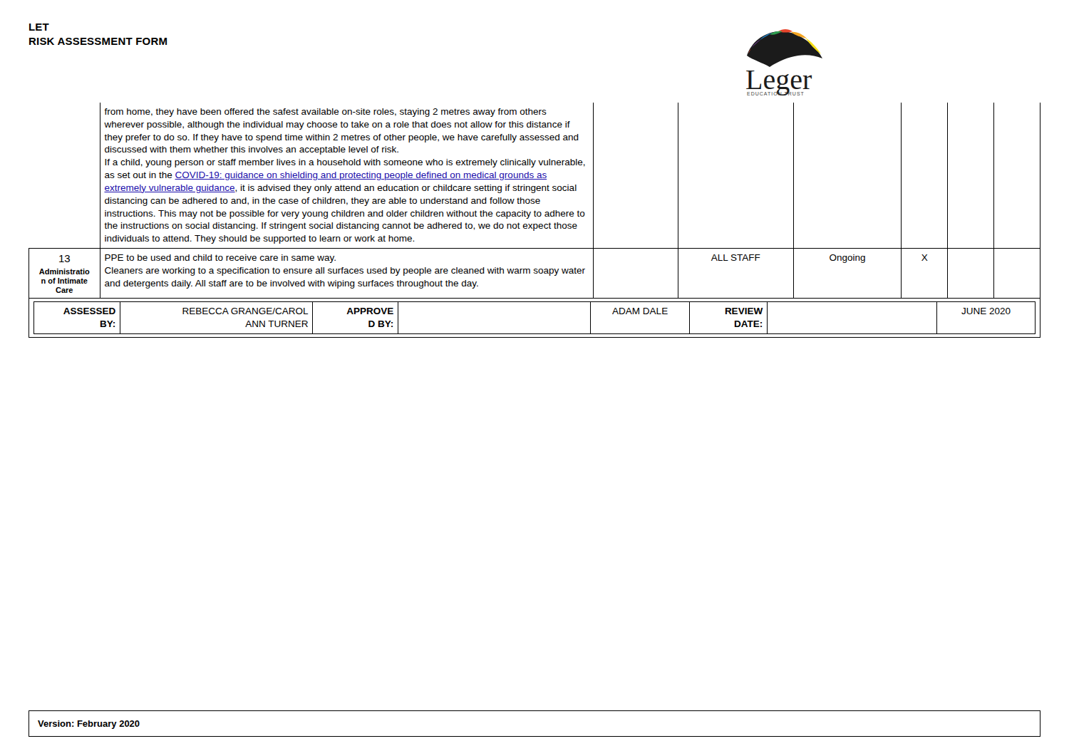LET
RISK ASSESSMENT FORM
Leger
EDUCATION TRUST
| | from home, they have been offered the safest available on-site roles, staying 2 metres away from others wherever possible, although the individual may choose to take on a role that does not allow for this distance if they prefer to do so. If they have to spend time within 2 metres of other people, we have carefully assessed and discussed with them whether this involves an acceptable level of risk. If a child, young person or staff member lives in a household with someone who is extremely clinically vulnerable, as set out in the COVID-19: guidance on shielding and protecting people defined on medical grounds as extremely vulnerable guidance , it is advised they only attend an education or childcare setting if stringent social distancing can be adhered to and, in the case of children, they are able to understand and follow those instructions. This may not be possible for very young children and older children without the capacity to adhere to the instructions on social distancing. If stringent social distancing cannot be adhered to, we do not expect those individuals to attend. They should be supported to learn or work at home. | | | | | | |
| 13 Administratio n of Intimate Care | PPE to be used and child to receive care in same way. Cleaners are working to a specification to ensure all surfaces used by people are cleaned with warm soapy water and detergents daily. All staff are to be involved with wiping surfaces throughout the day. | | ALL STAFF | Ongoing | X | | |
| / ASSESSED BY: / REBECCA GRANGE/CAROL ANN TURNER / APPROVE D BY: / / ADAM DALE / REVIEW DATE: / / JUNE 2020 / |
Version: February 2020